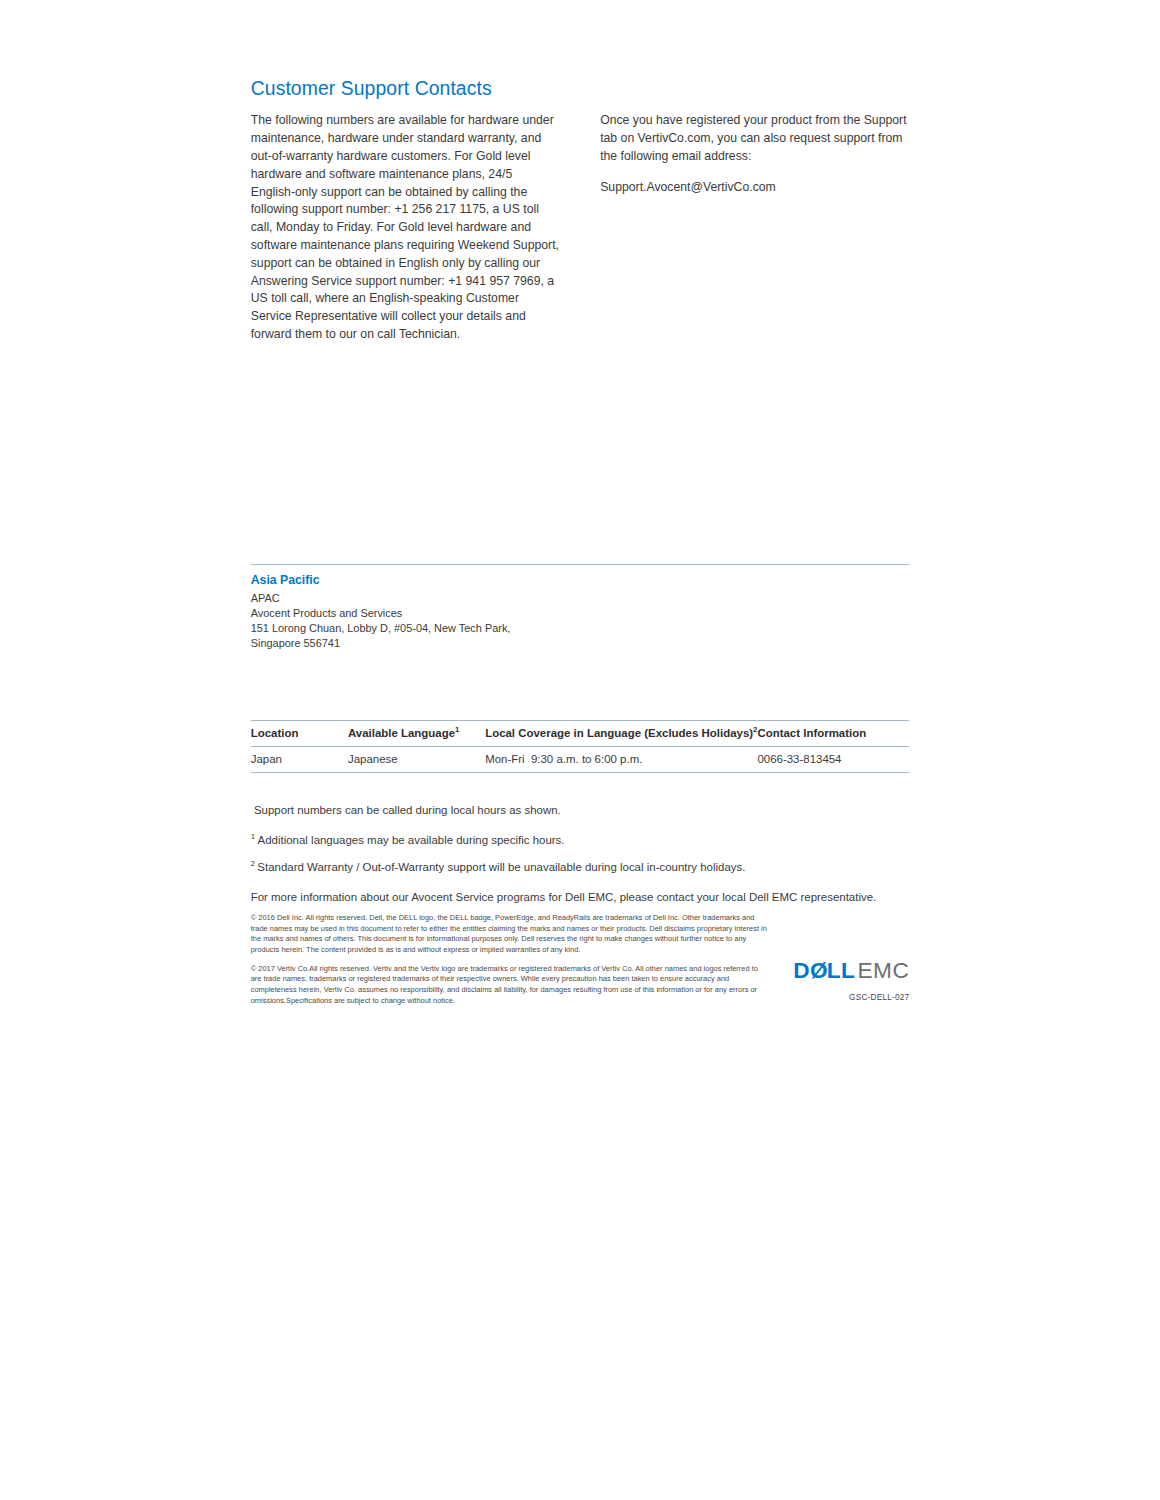Customer Support Contacts
The following numbers are available for hardware under maintenance, hardware under standard warranty, and out-of-warranty hardware customers. For Gold level hardware and software maintenance plans, 24/5 English-only support can be obtained by calling the following support number: +1 256 217 1175, a US toll call, Monday to Friday. For Gold level hardware and software maintenance plans requiring Weekend Support, support can be obtained in English only by calling our Answering Service support number: +1 941 957 7969, a US toll call, where an English-speaking Customer Service Representative will collect your details and forward them to our on call Technician.
Once you have registered your product from the Support tab on VertivCo.com, you can also request support from the following email address:
Support.Avocent@VertivCo.com
Asia Pacific
APAC
Avocent Products and Services
151 Lorong Chuan, Lobby D, #05-04, New Tech Park,
Singapore 556741
| Location | Available Language 1 | Local Coverage in Language (Excludes Holidays) 2 | Contact Information |
| --- | --- | --- | --- |
| Japan | Japanese | Mon-Fri 9:30 a.m. to 6:00 p.m. | 0066-33-813454 |
Support numbers can be called during local hours as shown.
1 Additional languages may be available during specific hours.
2 Standard Warranty / Out-of-Warranty support will be unavailable during local in-country holidays.
For more information about our Avocent Service programs for Dell EMC, please contact your local Dell EMC representative.
© 2016 Dell Inc. All rights reserved. Dell, the DELL logo, the DELL badge, PowerEdge, and ReadyRails are trademarks of Dell Inc. Other trademarks and trade names may be used in this document to refer to either the entities claiming the marks and names or their products. Dell disclaims proprietary interest in the marks and names of others. This document is for informational purposes only. Dell reserves the right to make changes without further notice to any products herein. The content provided is as is and without express or implied warranties of any kind.
© 2017 Vertiv Co.All rights reserved. Vertiv and the Vertiv logo are trademarks or registered trademarks of Vertiv Co. All other names and logos referred to are trade names, trademarks or registered trademarks of their respective owners. While every precaution has been taken to ensure accuracy and completeness herein, Vertiv Co. assumes no responsibility, and disclaims all liability, for damages resulting from use of this information or for any errors or omissions.Specifications are subject to change without notice.
DØLLEMC
GSC-DELL-027